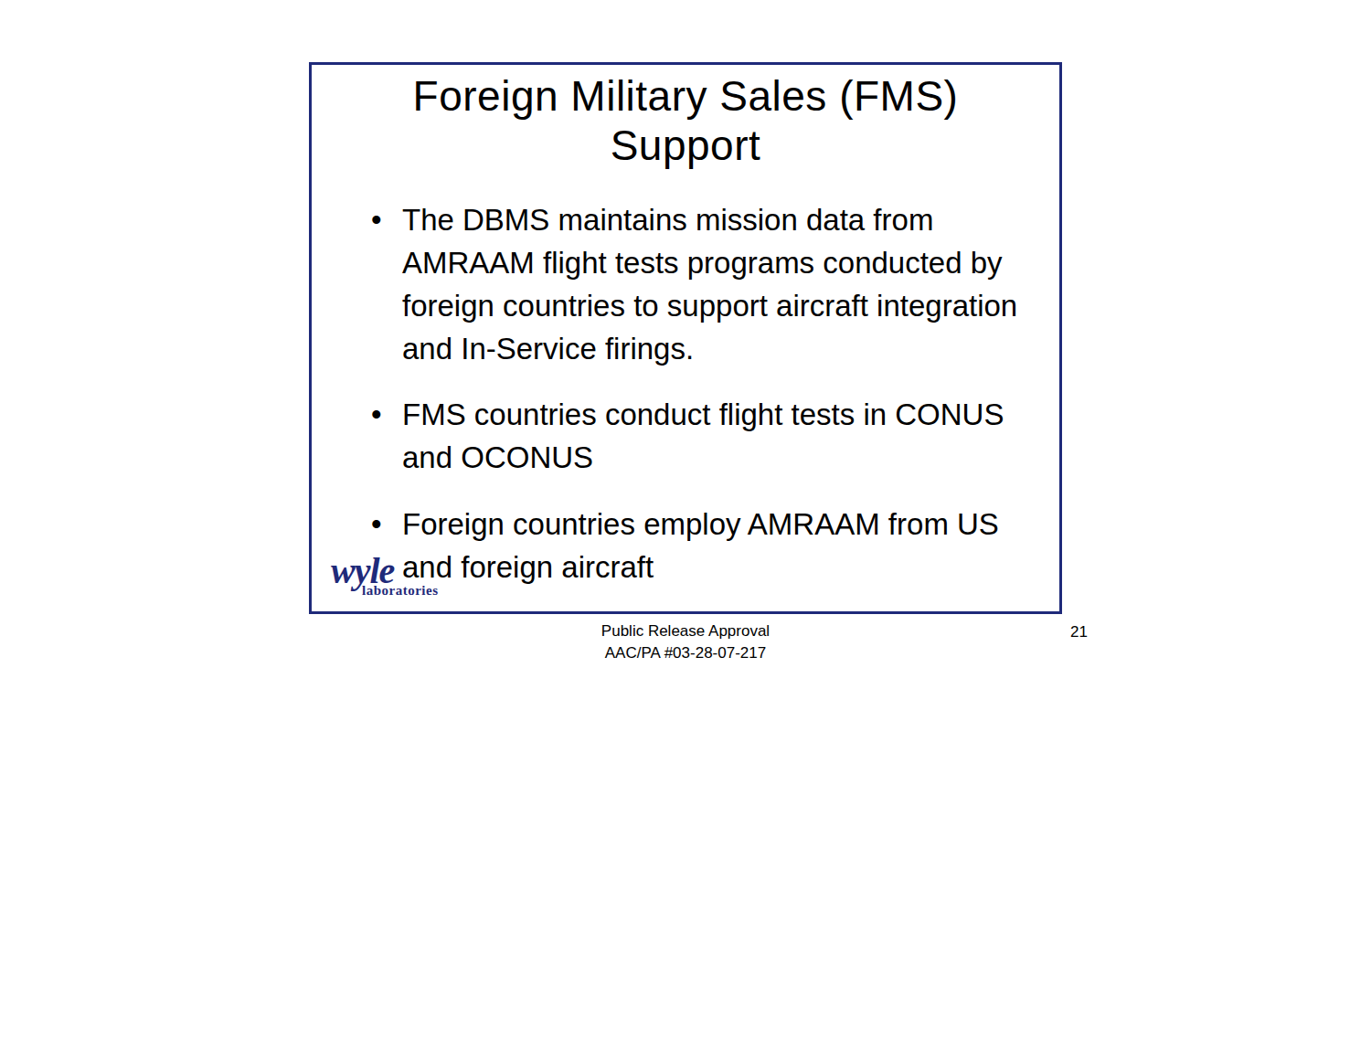Foreign Military Sales (FMS)
Support
The DBMS maintains mission data from AMRAAM flight tests programs conducted by foreign countries to support aircraft integration and In-Service firings.
FMS countries conduct flight tests in CONUS and OCONUS
Foreign countries employ AMRAAM from US and foreign aircraft
wyle laboratories
Public Release Approval
AAC/PA #03-28-07-217
21